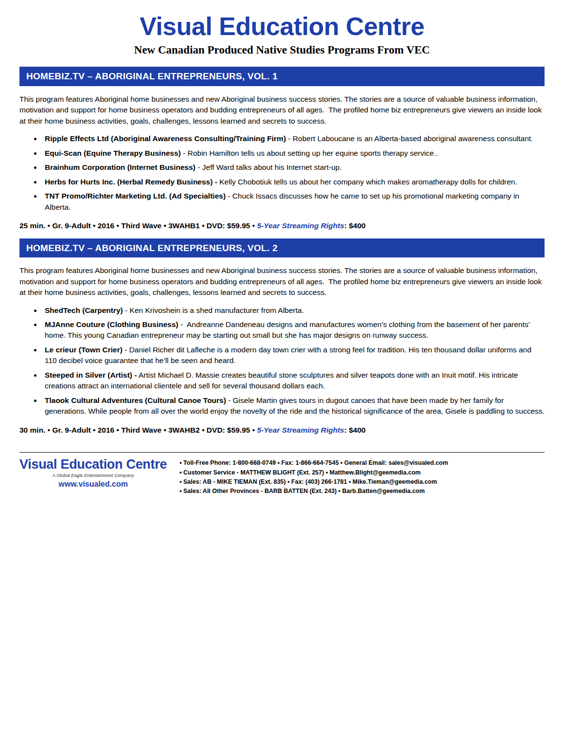Visual Education Centre
New Canadian Produced Native Studies Programs From VEC
HOMEBIZ.TV – ABORIGINAL ENTREPRENEURS, VOL. 1
This program features Aboriginal home businesses and new Aboriginal business success stories. The stories are a source of valuable business information, motivation and support for home business operators and budding entrepreneurs of all ages. The profiled home biz entrepreneurs give viewers an inside look at their home business activities, goals, challenges, lessons learned and secrets to success.
Ripple Effects Ltd (Aboriginal Awareness Consulting/Training Firm) - Robert Laboucane is an Alberta-based aboriginal awareness consultant.
Equi-Scan (Equine Therapy Business) - Robin Hamilton tells us about setting up her equine sports therapy service..
Brainhum Corporation (Internet Business) - Jeff Ward talks about his Internet start-up.
Herbs for Hurts Inc. (Herbal Remedy Business) - Kelly Chobotiuk tells us about her company which makes aromatherapy dolls for children.
TNT Promo/Richter Marketing Ltd. (Ad Specialties) - Chuck Issacs discusses how he came to set up his promotional marketing company in Alberta.
25 min. • Gr. 9-Adult • 2016 • Third Wave • 3WAHB1 • DVD: $59.95 • 5-Year Streaming Rights: $400
HOMEBIZ.TV – ABORIGINAL ENTREPRENEURS, VOL. 2
This program features Aboriginal home businesses and new Aboriginal business success stories. The stories are a source of valuable business information, motivation and support for home business operators and budding entrepreneurs of all ages. The profiled home biz entrepreneurs give viewers an inside look at their home business activities, goals, challenges, lessons learned and secrets to success.
ShedTech (Carpentry) - Ken Krivoshein is a shed manufacturer from Alberta.
MJAnne Couture (Clothing Business) - Andreanne Dandeneau designs and manufactures women’s clothing from the basement of her parents’ home. This young Canadian entrepreneur may be starting out small but she has major designs on runway success.
Le crieur (Town Crier) - Daniel Richer dit Lafleche is a modern day town crier with a strong feel for tradition. His ten thousand dollar uniforms and 110 decibel voice guarantee that he’ll be seen and heard.
Steeped in Silver (Artist) - Artist Michael D. Massie creates beautiful stone sculptures and silver teapots done with an Inuit motif. His intricate creations attract an international clientele and sell for several thousand dollars each.
Tlaook Cultural Adventures (Cultural Canoe Tours) - Gisele Martin gives tours in dugout canoes that have been made by her family for generations. While people from all over the world enjoy the novelty of the ride and the historical significance of the area, Gisele is paddling to success.
30 min. • Gr. 9-Adult • 2016 • Third Wave • 3WAHB2 • DVD: $59.95 • 5-Year Streaming Rights: $400
Visual Education Centre
A Global Eagle Entertainment Company
www.visualed.com
• Toll-Free Phone: 1-800-668-0749 • Fax: 1-866-664-7545 • General Email: sales@visualed.com
• Customer Service - MATTHEW BLIGHT (Ext. 257) • Matthew.Blight@geemedia.com
• Sales: AB - MIKE TIEMAN (Ext. 835) • Fax: (403) 266-1781 • Mike.Tieman@geemedia.com
• Sales: All Other Provinces - BARB BATTEN (Ext. 243) • Barb.Batten@geemedia.com